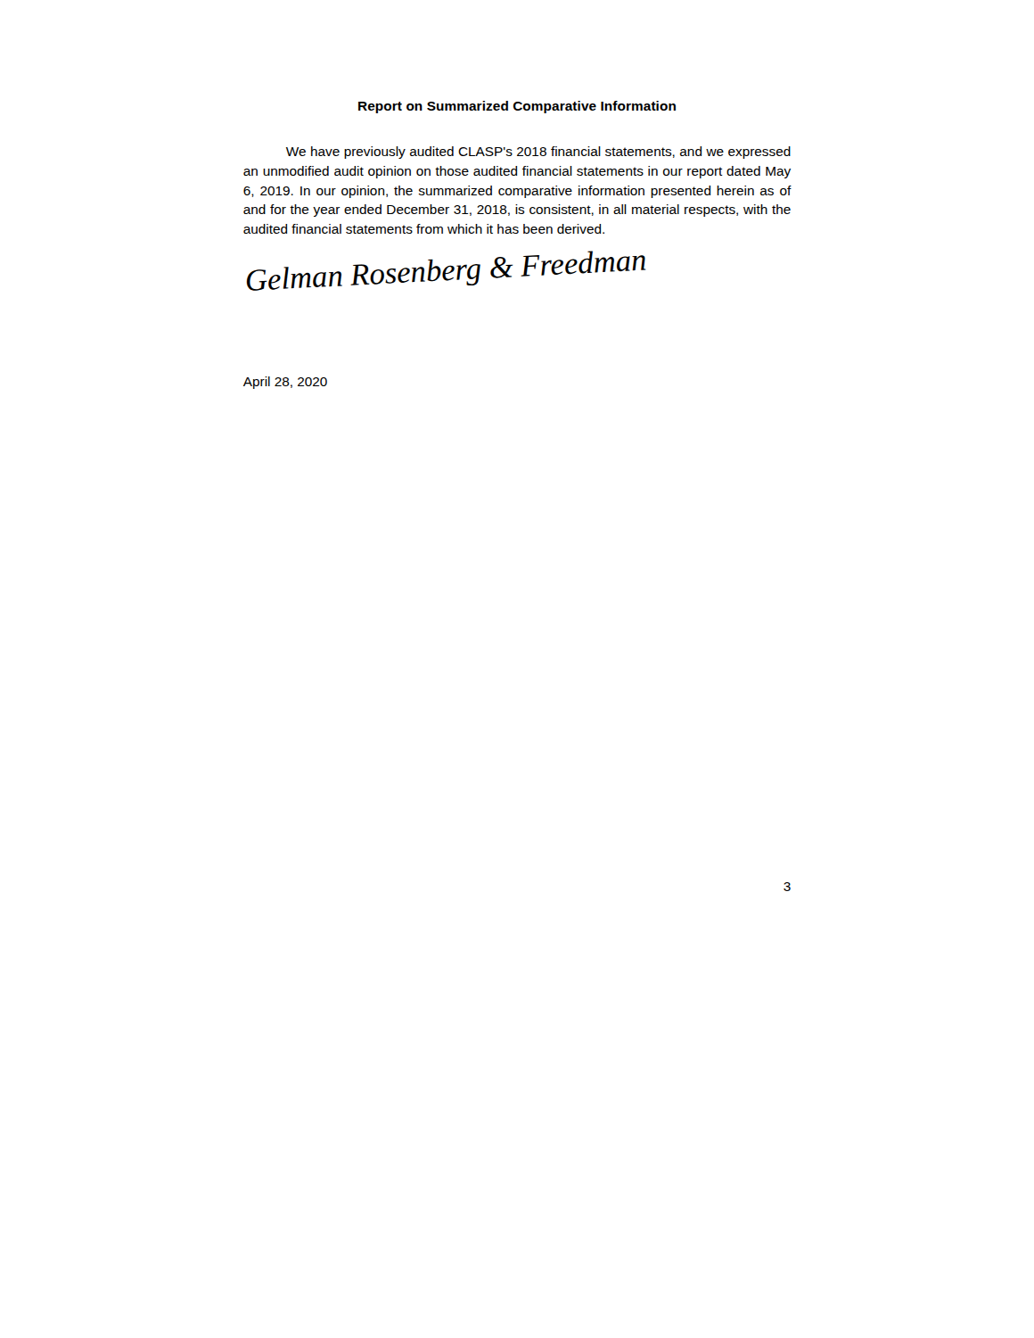Report on Summarized Comparative Information
We have previously audited CLASP's 2018 financial statements, and we expressed an unmodified audit opinion on those audited financial statements in our report dated May 6, 2019. In our opinion, the summarized comparative information presented herein as of and for the year ended December 31, 2018, is consistent, in all material respects, with the audited financial statements from which it has been derived.
Gelman Rosenberg & Freedman
April 28, 2020
3